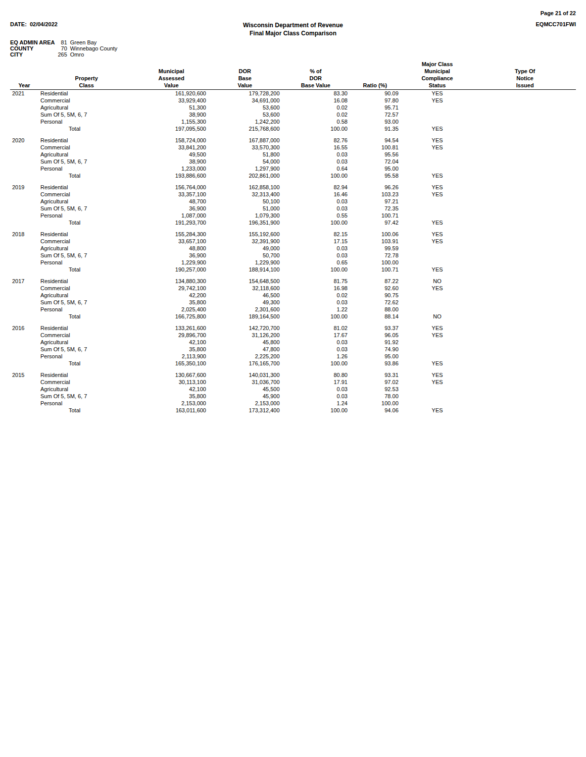Page 21 of 22
| DATE: 02/04/2022 | Wisconsin Department of Revenue Final Major Class Comparison | EQMCC701FWI |
| EQ ADMIN AREA | 81 | Green Bay |
| COUNTY | 70 | Winnebago County |
| CITY | 265 | Omro |
| Year | Property Class | Municipal Assessed Value | DOR Base Value | % of DOR Base Value | Ratio (%) | Major Class Municipal Compliance Status | Type Of Notice Issued |
| --- | --- | --- | --- | --- | --- | --- | --- |
| 2021 | Residential | 161,920,600 | 179,728,200 | 83.30 | 90.09 | YES | |
| | Commercial | 33,929,400 | 34,691,000 | 16.08 | 97.80 | YES | |
| | Agricultural | 51,300 | 53,600 | 0.02 | 95.71 | | |
| | Sum Of 5, 5M, 6, 7 | 38,900 | 53,600 | 0.02 | 72.57 | | |
| | Personal | 1,155,300 | 1,242,200 | 0.58 | 93.00 | | |
| | Total | 197,095,500 | 215,768,600 | 100.00 | 91.35 | YES | |
| 2020 | Residential | 158,724,000 | 167,887,000 | 82.76 | 94.54 | YES | |
| | Commercial | 33,841,200 | 33,570,300 | 16.55 | 100.81 | YES | |
| | Agricultural | 49,500 | 51,800 | 0.03 | 95.56 | | |
| | Sum Of 5, 5M, 6, 7 | 38,900 | 54,000 | 0.03 | 72.04 | | |
| | Personal | 1,233,000 | 1,297,900 | 0.64 | 95.00 | | |
| | Total | 193,886,600 | 202,861,000 | 100.00 | 95.58 | YES | |
| 2019 | Residential | 156,764,000 | 162,858,100 | 82.94 | 96.26 | YES | |
| | Commercial | 33,357,100 | 32,313,400 | 16.46 | 103.23 | YES | |
| | Agricultural | 48,700 | 50,100 | 0.03 | 97.21 | | |
| | Sum Of 5, 5M, 6, 7 | 36,900 | 51,000 | 0.03 | 72.35 | | |
| | Personal | 1,087,000 | 1,079,300 | 0.55 | 100.71 | | |
| | Total | 191,293,700 | 196,351,900 | 100.00 | 97.42 | YES | |
| 2018 | Residential | 155,284,300 | 155,192,600 | 82.15 | 100.06 | YES | |
| | Commercial | 33,657,100 | 32,391,900 | 17.15 | 103.91 | YES | |
| | Agricultural | 48,800 | 49,000 | 0.03 | 99.59 | | |
| | Sum Of 5, 5M, 6, 7 | 36,900 | 50,700 | 0.03 | 72.78 | | |
| | Personal | 1,229,900 | 1,229,900 | 0.65 | 100.00 | | |
| | Total | 190,257,000 | 188,914,100 | 100.00 | 100.71 | YES | |
| 2017 | Residential | 134,880,300 | 154,648,500 | 81.75 | 87.22 | NO | |
| | Commercial | 29,742,100 | 32,118,600 | 16.98 | 92.60 | YES | |
| | Agricultural | 42,200 | 46,500 | 0.02 | 90.75 | | |
| | Sum Of 5, 5M, 6, 7 | 35,800 | 49,300 | 0.03 | 72.62 | | |
| | Personal | 2,025,400 | 2,301,600 | 1.22 | 88.00 | | |
| | Total | 166,725,800 | 189,164,500 | 100.00 | 88.14 | NO | |
| 2016 | Residential | 133,261,600 | 142,720,700 | 81.02 | 93.37 | YES | |
| | Commercial | 29,896,700 | 31,126,200 | 17.67 | 96.05 | YES | |
| | Agricultural | 42,100 | 45,800 | 0.03 | 91.92 | | |
| | Sum Of 5, 5M, 6, 7 | 35,800 | 47,800 | 0.03 | 74.90 | | |
| | Personal | 2,113,900 | 2,225,200 | 1.26 | 95.00 | | |
| | Total | 165,350,100 | 176,165,700 | 100.00 | 93.86 | YES | |
| 2015 | Residential | 130,667,600 | 140,031,300 | 80.80 | 93.31 | YES | |
| | Commercial | 30,113,100 | 31,036,700 | 17.91 | 97.02 | YES | |
| | Agricultural | 42,100 | 45,500 | 0.03 | 92.53 | | |
| | Sum Of 5, 5M, 6, 7 | 35,800 | 45,900 | 0.03 | 78.00 | | |
| | Personal | 2,153,000 | 2,153,000 | 1.24 | 100.00 | | |
| | Total | 163,011,600 | 173,312,400 | 100.00 | 94.06 | YES | |